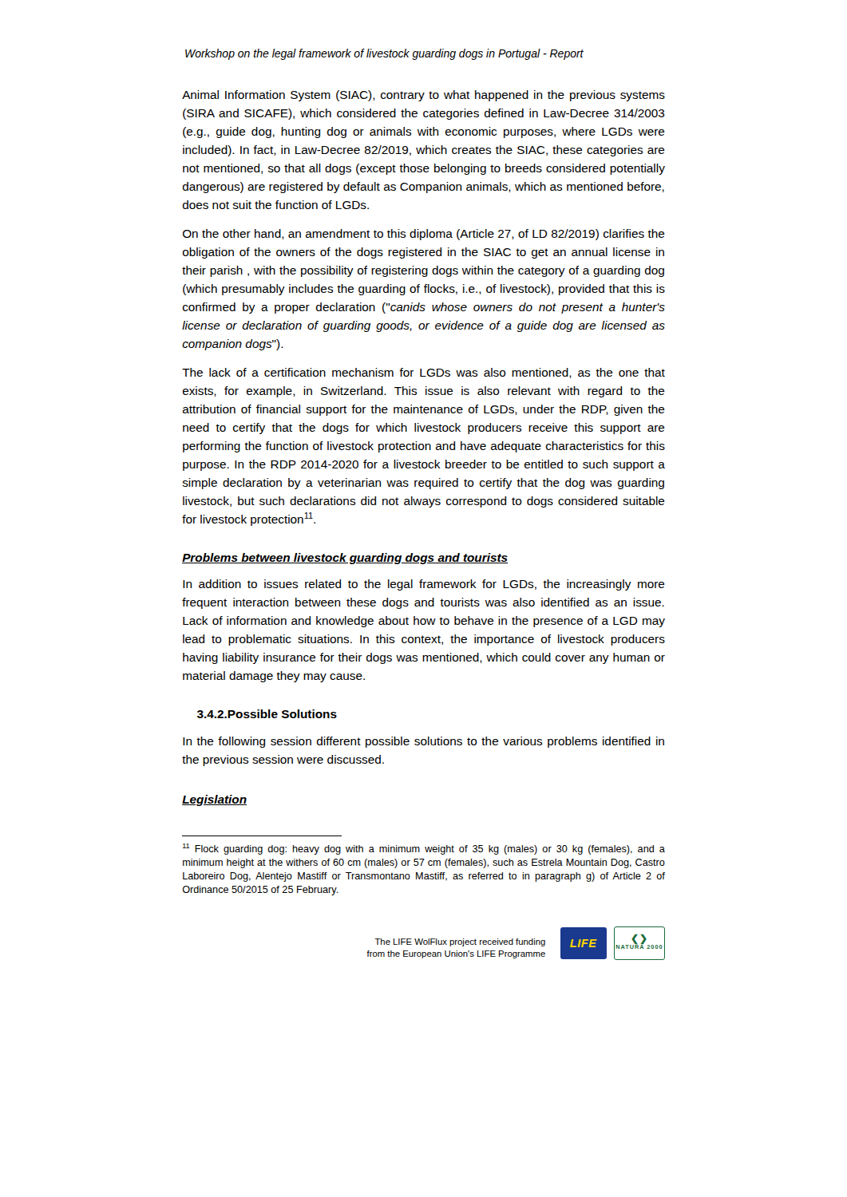Workshop on the legal framework of livestock guarding dogs in Portugal - Report
Animal Information System (SIAC), contrary to what happened in the previous systems (SIRA and SICAFE), which considered the categories defined in Law-Decree 314/2003 (e.g., guide dog, hunting dog or animals with economic purposes, where LGDs were included). In fact, in Law-Decree 82/2019, which creates the SIAC, these categories are not mentioned, so that all dogs (except those belonging to breeds considered potentially dangerous) are registered by default as Companion animals, which as mentioned before, does not suit the function of LGDs.
On the other hand, an amendment to this diploma (Article 27, of LD 82/2019) clarifies the obligation of the owners of the dogs registered in the SIAC to get an annual license in their parish , with the possibility of registering dogs within the category of a guarding dog (which presumably includes the guarding of flocks, i.e., of livestock), provided that this is confirmed by a proper declaration ("canids whose owners do not present a hunter's license or declaration of guarding goods, or evidence of a guide dog are licensed as companion dogs").
The lack of a certification mechanism for LGDs was also mentioned, as the one that exists, for example, in Switzerland. This issue is also relevant with regard to the attribution of financial support for the maintenance of LGDs, under the RDP, given the need to certify that the dogs for which livestock producers receive this support are performing the function of livestock protection and have adequate characteristics for this purpose. In the RDP 2014-2020 for a livestock breeder to be entitled to such support a simple declaration by a veterinarian was required to certify that the dog was guarding livestock, but such declarations did not always correspond to dogs considered suitable for livestock protection11.
Problems between livestock guarding dogs and tourists
In addition to issues related to the legal framework for LGDs, the increasingly more frequent interaction between these dogs and tourists was also identified as an issue. Lack of information and knowledge about how to behave in the presence of a LGD may lead to problematic situations. In this context, the importance of livestock producers having liability insurance for their dogs was mentioned, which could cover any human or material damage they may cause.
3.4.2.Possible Solutions
In the following session different possible solutions to the various problems identified in the previous session were discussed.
Legislation
11 Flock guarding dog: heavy dog with a minimum weight of 35 kg (males) or 30 kg (females), and a minimum height at the withers of 60 cm (males) or 57 cm (females), such as Estrela Mountain Dog, Castro Laboreiro Dog, Alentejo Mastiff or Transmontano Mastiff, as referred to in paragraph g) of Article 2 of Ordinance 50/2015 of 25 February.
The LIFE WolFlux project received funding
from the European Union's LIFE Programme
❮❯ NATURA 2000